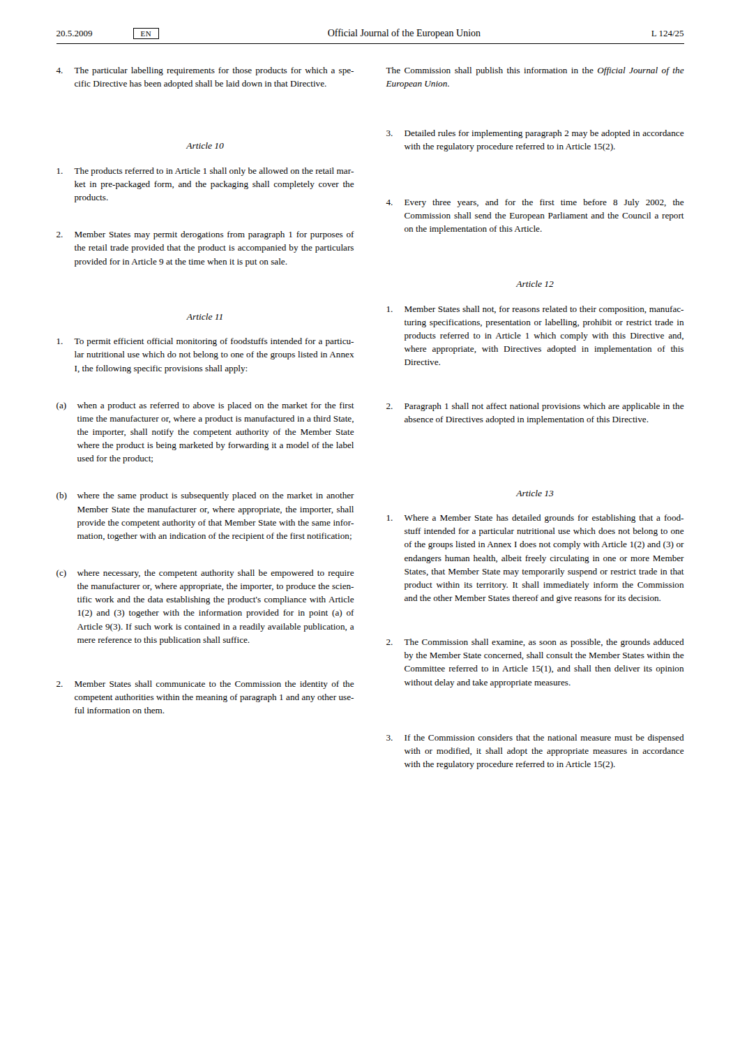20.5.2009
EN
Official Journal of the European Union
L 124/25
4.
The particular labelling requirements for those products for which a specific Directive has been adopted shall be laid down in that Directive.
Article 10
1.
The products referred to in Article 1 shall only be allowed on the retail market in pre-packaged form, and the packaging shall completely cover the products.
2.
Member States may permit derogations from paragraph 1 for purposes of the retail trade provided that the product is accompanied by the particulars provided for in Article 9 at the time when it is put on sale.
Article 11
1.
To permit efficient official monitoring of foodstuffs intended for a particular nutritional use which do not belong to one of the groups listed in Annex I, the following specific provisions shall apply:
(a)
when a product as referred to above is placed on the market for the first time the manufacturer or, where a product is manufactured in a third State, the importer, shall notify the competent authority of the Member State where the product is being marketed by forwarding it a model of the label used for the product;
(b)
where the same product is subsequently placed on the market in another Member State the manufacturer or, where appropriate, the importer, shall provide the competent authority of that Member State with the same information, together with an indication of the recipient of the first notification;
(c)
where necessary, the competent authority shall be empowered to require the manufacturer or, where appropriate, the importer, to produce the scientific work and the data establishing the product's compliance with Article 1(2) and (3) together with the information provided for in point (a) of Article 9(3). If such work is contained in a readily available publication, a mere reference to this publication shall suffice.
2.
Member States shall communicate to the Commission the identity of the competent authorities within the meaning of paragraph 1 and any other useful information on them.
The Commission shall publish this information in the Official Journal of the European Union.
3.
Detailed rules for implementing paragraph 2 may be adopted in accordance with the regulatory procedure referred to in Article 15(2).
4.
Every three years, and for the first time before 8 July 2002, the Commission shall send the European Parliament and the Council a report on the implementation of this Article.
Article 12
1.
Member States shall not, for reasons related to their composition, manufacturing specifications, presentation or labelling, prohibit or restrict trade in products referred to in Article 1 which comply with this Directive and, where appropriate, with Directives adopted in implementation of this Directive.
2.
Paragraph 1 shall not affect national provisions which are applicable in the absence of Directives adopted in implementation of this Directive.
Article 13
1.
Where a Member State has detailed grounds for establishing that a foodstuff intended for a particular nutritional use which does not belong to one of the groups listed in Annex I does not comply with Article 1(2) and (3) or endangers human health, albeit freely circulating in one or more Member States, that Member State may temporarily suspend or restrict trade in that product within its territory. It shall immediately inform the Commission and the other Member States thereof and give reasons for its decision.
2.
The Commission shall examine, as soon as possible, the grounds adduced by the Member State concerned, shall consult the Member States within the Committee referred to in Article 15(1), and shall then deliver its opinion without delay and take appropriate measures.
3.
If the Commission considers that the national measure must be dispensed with or modified, it shall adopt the appropriate measures in accordance with the regulatory procedure referred to in Article 15(2).